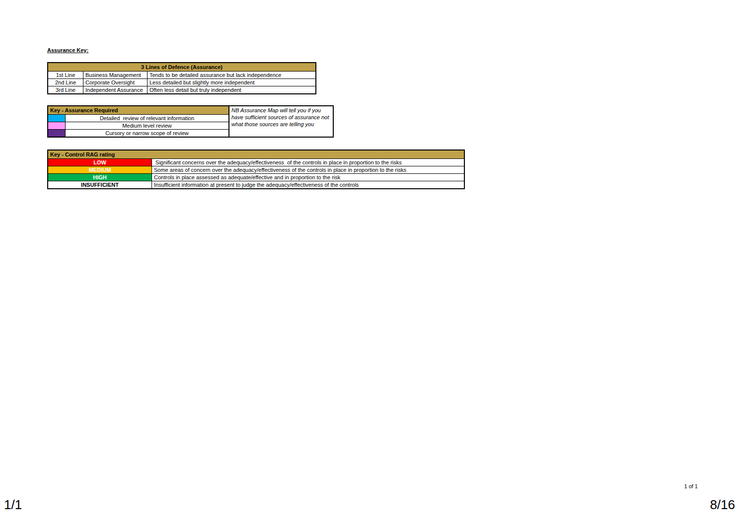Assurance Key:
| 3 Lines of Defence (Assurance) |
| 1st Line | Business Management | Tends to be detailed assurance but lack independence |
| 2nd Line | Corporate Oversight | Less detailed but slightly more independent |
| 3rd Line | Independent Assurance | Often less detail but truly independent |
| Key - Assurance Required |
| | Detailed review of relevant information |
| | Medium level review |
| | Cursory or narrow scope of review |
NB Assurance Map will tell you if you have sufficient sources of assurance not what those sources are telling you
| Key - Control RAG rating |
| LOW | Significant concerns over the adequacy/effectiveness of the controls in place in proportion to the risks |
| MEDIUM | Some areas of concern over the adequacy/effectiveness of the controls in place in proportion to the risks |
| HIGH | Controls in place assessed as adequate/effective and in proportion to the risk |
| INSUFFICIENT | Insufficient information at present to judge the adequacy/effectiveness of the controls |
1 of 1
1/1
8/16